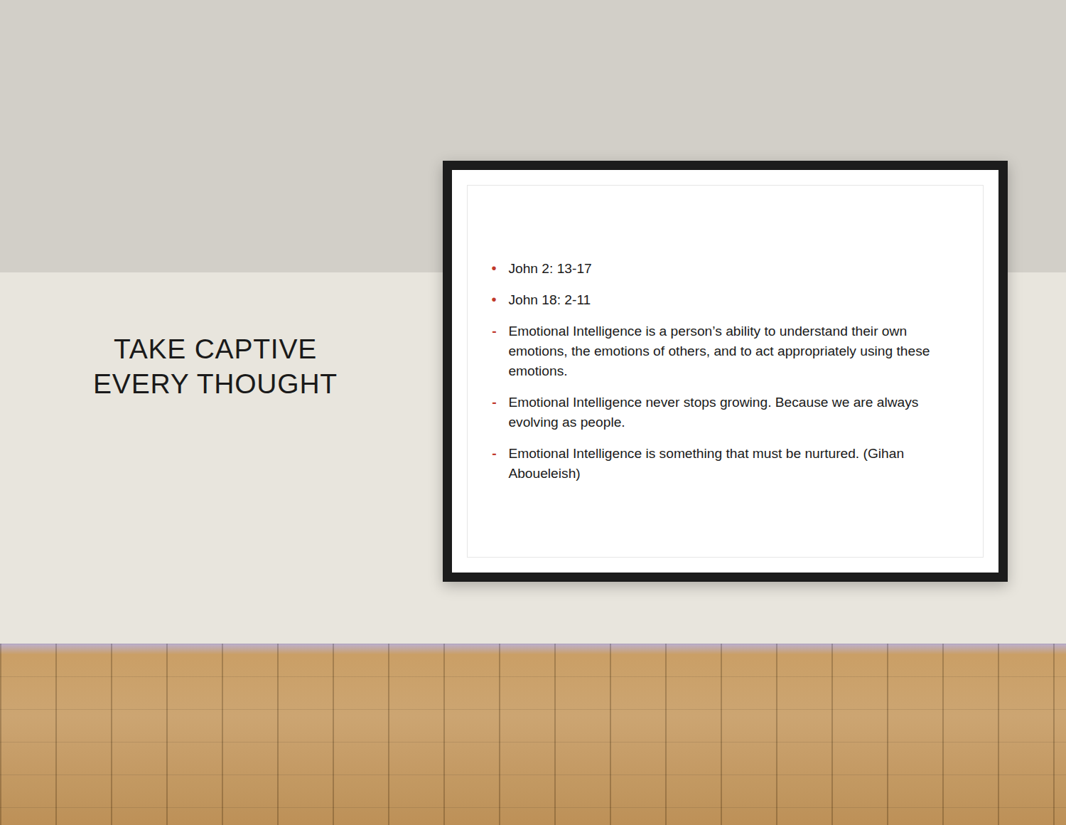TAKE CAPTIVE
EVERY THOUGHT
John 2: 13-17
John 18: 2-11
Emotional Intelligence is a person’s ability to understand their own emotions, the emotions of others, and to act appropriately using these emotions.
Emotional Intelligence never stops growing. Because we are always evolving as people.
Emotional Intelligence is something that must be nurtured. (Gihan Aboueleish)